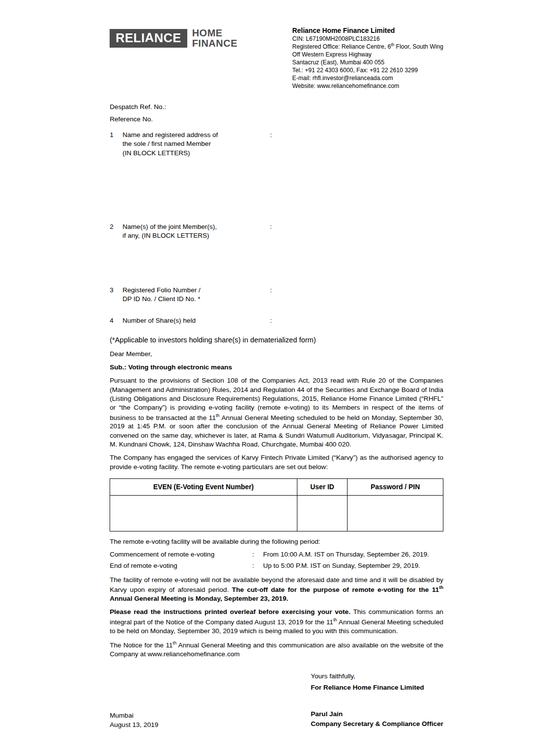RELIANCE
HOME
FINANCE
Reliance Home Finance Limited
CIN: L67190MH2008PLC183216
Registered Office: Reliance Centre, 6th Floor, South Wing
Off Western Express Highway
Santacruz (East), Mumbai 400 055
Tel.: +91 22 4303 6000, Fax: +91 22 2610 3299
E-mail: rhfl.investor@relianceada.com
Website: www.reliancehomefinance.com
Despatch Ref. No.:
Reference No.
| 1 | Name and registered address of the sole / first named Member (IN BLOCK LETTERS) | : | |
| 2 | Name(s) of the joint Member(s), if any, (IN BLOCK LETTERS) | : | |
| 3 | Registered Folio Number / DP ID No. / Client ID No. * | : | |
| 4 | Number of Share(s) held | : | |
(*Applicable to investors holding share(s) in dematerialized form)
Dear Member,
Sub.: Voting through electronic means
Pursuant to the provisions of Section 108 of the Companies Act, 2013 read with Rule 20 of the Companies (Management and Administration) Rules, 2014 and Regulation 44 of the Securities and Exchange Board of India (Listing Obligations and Disclosure Requirements) Regulations, 2015, Reliance Home Finance Limited (“RHFL” or “the Company”) is providing e-voting facility (remote e-voting) to its Members in respect of the items of business to be transacted at the 11th Annual General Meeting scheduled to be held on Monday, September 30, 2019 at 1:45 P.M. or soon after the conclusion of the Annual General Meeting of Reliance Power Limited convened on the same day, whichever is later, at Rama & Sundri Watumull Auditorium, Vidyasagar, Principal K. M. Kundnani Chowk, 124, Dinshaw Wachha Road, Churchgate, Mumbai 400 020.
The Company has engaged the services of Karvy Fintech Private Limited (“Karvy”) as the authorised agency to provide e-voting facility. The remote e-voting particulars are set out below:
| EVEN (E-Voting Event Number) | User ID | Password / PIN |
| --- | --- | --- |
The remote e-voting facility will be available during the following period:
| Commencement of remote e-voting | : | From 10:00 A.M. IST on Thursday, September 26, 2019. |
| End of remote e-voting | : | Up to 5:00 P.M. IST on Sunday, September 29, 2019. |
The facility of remote e-voting will not be available beyond the aforesaid date and time and it will be disabled by Karvy upon expiry of aforesaid period. The cut-off date for the purpose of remote e-voting for the 11th Annual General Meeting is Monday, September 23, 2019.
Please read the instructions printed overleaf before exercising your vote. This communication forms an integral part of the Notice of the Company dated August 13, 2019 for the 11th Annual General Meeting scheduled to be held on Monday, September 30, 2019 which is being mailed to you with this communication.
The Notice for the 11th Annual General Meeting and this communication are also available on the website of the Company at www.reliancehomefinance.com
Mumbai
August 13, 2019
Yours faithfully,
For Reliance Home Finance Limited
Parul Jain
Company Secretary & Compliance Officer